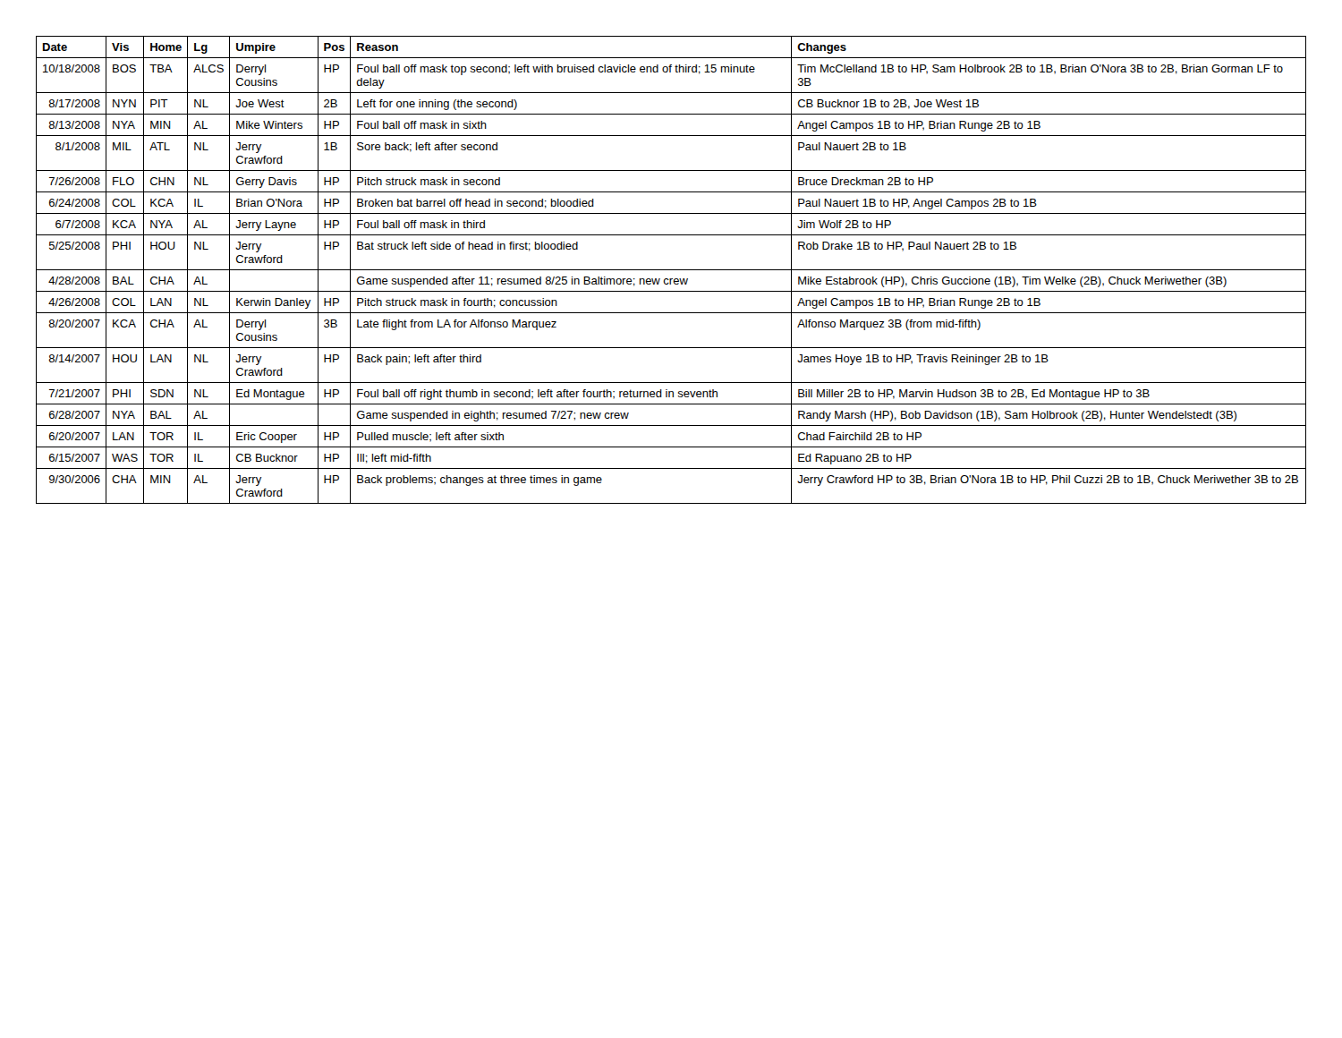| Date | Vis | Home | Lg | Umpire | Pos | Reason | Changes |
| --- | --- | --- | --- | --- | --- | --- | --- |
| 10/18/2008 | BOS | TBA | ALCS | Derryl Cousins | HP | Foul ball off mask top second; left with bruised clavicle end of third; 15 minute delay | Tim McClelland 1B to HP, Sam Holbrook 2B to 1B, Brian O'Nora 3B to 2B, Brian Gorman LF to 3B |
| 8/17/2008 | NYN | PIT | NL | Joe West | 2B | Left for one inning (the second) | CB Bucknor 1B to 2B, Joe West 1B |
| 8/13/2008 | NYA | MIN | AL | Mike Winters | HP | Foul ball off mask in sixth | Angel Campos 1B to HP, Brian Runge 2B to 1B |
| 8/1/2008 | MIL | ATL | NL | Jerry Crawford | 1B | Sore back; left after second | Paul Nauert 2B to 1B |
| 7/26/2008 | FLO | CHN | NL | Gerry Davis | HP | Pitch struck mask in second | Bruce Dreckman 2B to HP |
| 6/24/2008 | COL | KCA | IL | Brian O'Nora | HP | Broken bat barrel off head in second; bloodied | Paul Nauert 1B to HP, Angel Campos 2B to 1B |
| 6/7/2008 | KCA | NYA | AL | Jerry Layne | HP | Foul ball off mask in third | Jim Wolf 2B to HP |
| 5/25/2008 | PHI | HOU | NL | Jerry Crawford | HP | Bat struck left side of head in first; bloodied | Rob Drake 1B to HP, Paul Nauert 2B to 1B |
| 4/28/2008 | BAL | CHA | AL | | | Game suspended after 11; resumed 8/25 in Baltimore; new crew | Mike Estabrook (HP), Chris Guccione (1B), Tim Welke (2B), Chuck Meriwether (3B) |
| 4/26/2008 | COL | LAN | NL | Kerwin Danley | HP | Pitch struck mask in fourth; concussion | Angel Campos 1B to HP, Brian Runge 2B to 1B |
| 8/20/2007 | KCA | CHA | AL | Derryl Cousins | 3B | Late flight from LA for Alfonso Marquez | Alfonso Marquez 3B (from mid-fifth) |
| 8/14/2007 | HOU | LAN | NL | Jerry Crawford | HP | Back pain; left after third | James Hoye 1B to HP, Travis Reininger 2B to 1B |
| 7/21/2007 | PHI | SDN | NL | Ed Montague | HP | Foul ball off right thumb in second; left after fourth; returned in seventh | Bill Miller 2B to HP, Marvin Hudson 3B to 2B, Ed Montague HP to 3B |
| 6/28/2007 | NYA | BAL | AL | | | Game suspended in eighth; resumed 7/27; new crew | Randy Marsh (HP), Bob Davidson (1B), Sam Holbrook (2B), Hunter Wendelstedt (3B) |
| 6/20/2007 | LAN | TOR | IL | Eric Cooper | HP | Pulled muscle; left after sixth | Chad Fairchild 2B to HP |
| 6/15/2007 | WAS | TOR | IL | CB Bucknor | HP | Ill; left mid-fifth | Ed Rapuano 2B to HP |
| 9/30/2006 | CHA | MIN | AL | Jerry Crawford | HP | Back problems; changes at three times in game | Jerry Crawford HP to 3B, Brian O'Nora 1B to HP, Phil Cuzzi 2B to 1B, Chuck Meriwether 3B to 2B |